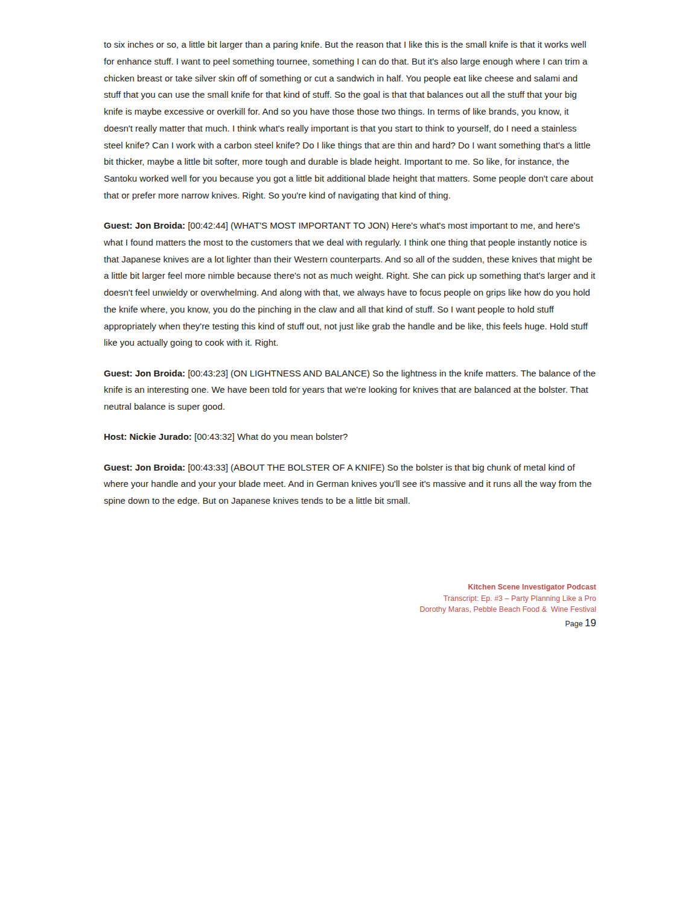to six inches or so, a little bit larger than a paring knife. But the reason that I like this is the small knife is that it works well for enhance stuff. I want to peel something tournee, something I can do that. But it's also large enough where I can trim a chicken breast or take silver skin off of something or cut a sandwich in half. You people eat like cheese and salami and stuff that you can use the small knife for that kind of stuff. So the goal is that that balances out all the stuff that your big knife is maybe excessive or overkill for. And so you have those those two things. In terms of like brands, you know, it doesn't really matter that much. I think what's really important is that you start to think to yourself, do I need a stainless steel knife? Can I work with a carbon steel knife? Do I like things that are thin and hard? Do I want something that's a little bit thicker, maybe a little bit softer, more tough and durable is blade height. Important to me. So like, for instance, the Santoku worked well for you because you got a little bit additional blade height that matters. Some people don't care about that or prefer more narrow knives. Right. So you're kind of navigating that kind of thing.
Guest: Jon Broida: [00:42:44] (WHAT'S MOST IMPORTANT TO JON) Here's what's most important to me, and here's what I found matters the most to the customers that we deal with regularly. I think one thing that people instantly notice is that Japanese knives are a lot lighter than their Western counterparts. And so all of the sudden, these knives that might be a little bit larger feel more nimble because there's not as much weight. Right. She can pick up something that's larger and it doesn't feel unwieldy or overwhelming. And along with that, we always have to focus people on grips like how do you hold the knife where, you know, you do the pinching in the claw and all that kind of stuff. So I want people to hold stuff appropriately when they're testing this kind of stuff out, not just like grab the handle and be like, this feels huge. Hold stuff like you actually going to cook with it. Right.
Guest: Jon Broida: [00:43:23] (ON LIGHTNESS AND BALANCE) So the lightness in the knife matters. The balance of the knife is an interesting one. We have been told for years that we're looking for knives that are balanced at the bolster. That neutral balance is super good.
Host: Nickie Jurado: [00:43:32] What do you mean bolster?
Guest: Jon Broida: [00:43:33] (ABOUT THE BOLSTER OF A KNIFE) So the bolster is that big chunk of metal kind of where your handle and your your blade meet. And in German knives you'll see it's massive and it runs all the way from the spine down to the edge. But on Japanese knives tends to be a little bit small.
Kitchen Scene Investigator Podcast
Transcript: Ep. #3 – Party Planning Like a Pro
Dorothy Maras, Pebble Beach Food & Wine Festival
Page 19